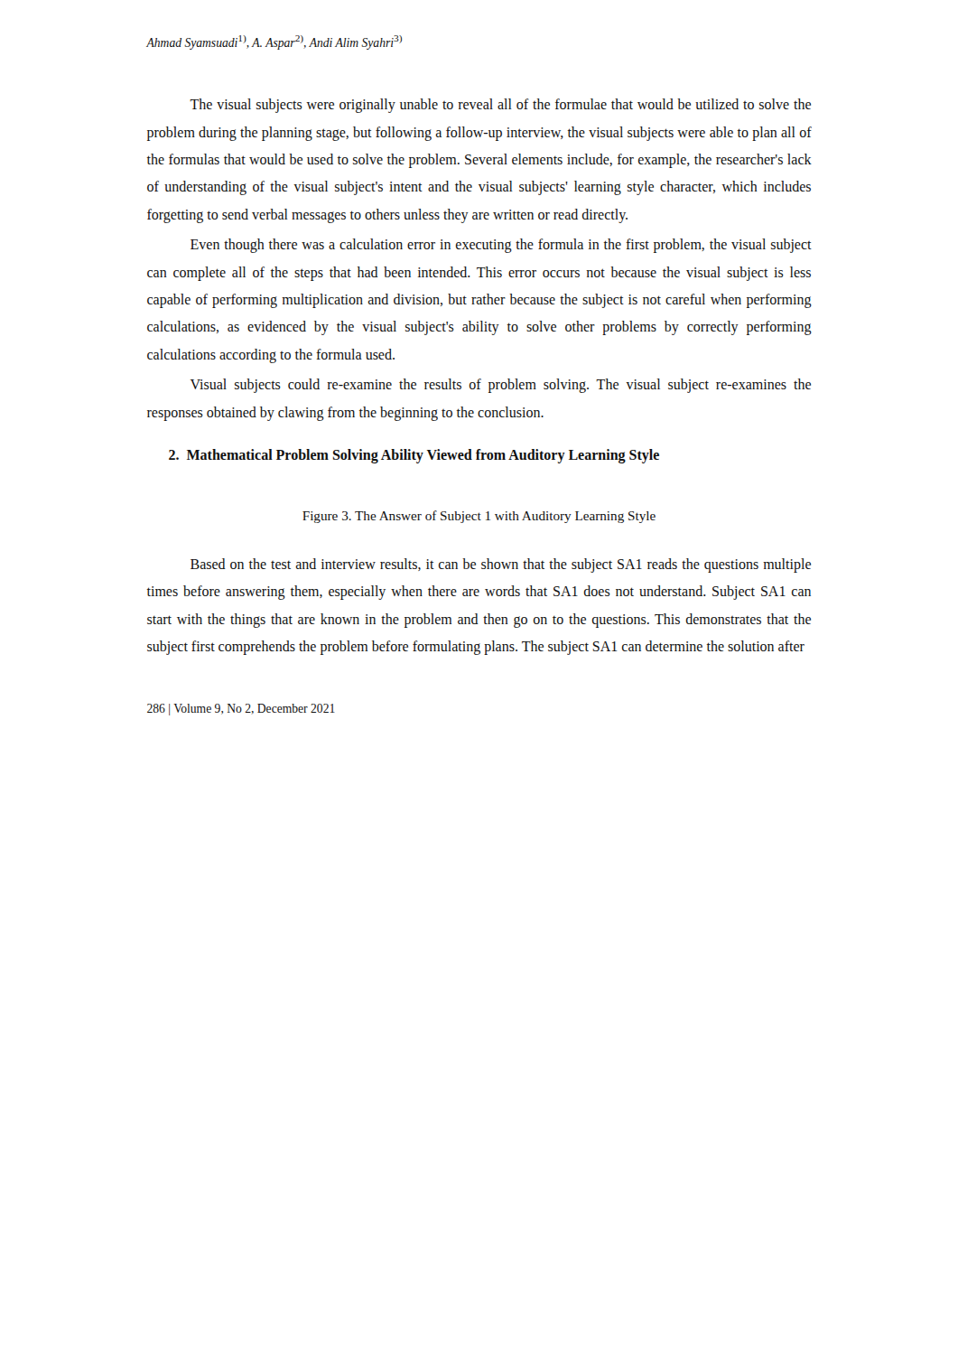Ahmad Syamsuadi1), A. Aspar2), Andi Alim Syahri3)
The visual subjects were originally unable to reveal all of the formulae that would be utilized to solve the problem during the planning stage, but following a follow-up interview, the visual subjects were able to plan all of the formulas that would be used to solve the problem. Several elements include, for example, the researcher's lack of understanding of the visual subject's intent and the visual subjects' learning style character, which includes forgetting to send verbal messages to others unless they are written or read directly.
Even though there was a calculation error in executing the formula in the first problem, the visual subject can complete all of the steps that had been intended. This error occurs not because the visual subject is less capable of performing multiplication and division, but rather because the subject is not careful when performing calculations, as evidenced by the visual subject's ability to solve other problems by correctly performing calculations according to the formula used.
Visual subjects could re-examine the results of problem solving. The visual subject re-examines the responses obtained by clawing from the beginning to the conclusion.
2. Mathematical Problem Solving Ability Viewed from Auditory Learning Style
Figure 3. The Answer of Subject 1 with Auditory Learning Style
Based on the test and interview results, it can be shown that the subject SA1 reads the questions multiple times before answering them, especially when there are words that SA1 does not understand. Subject SA1 can start with the things that are known in the problem and then go on to the questions. This demonstrates that the subject first comprehends the problem before formulating plans. The subject SA1 can determine the solution after
286 | Volume 9, No 2, December 2021